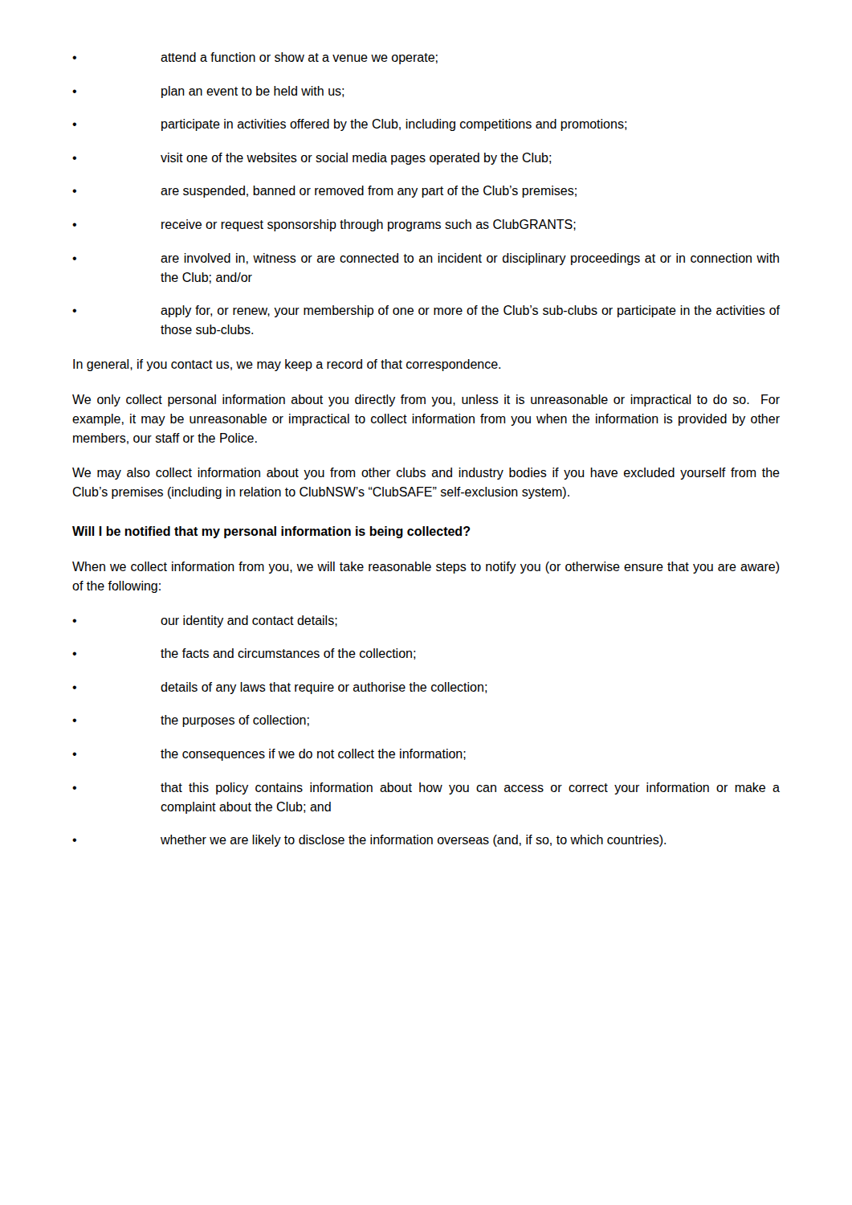attend a function or show at a venue we operate;
plan an event to be held with us;
participate in activities offered by the Club, including competitions and promotions;
visit one of the websites or social media pages operated by the Club;
are suspended, banned or removed from any part of the Club’s premises;
receive or request sponsorship through programs such as ClubGRANTS;
are involved in, witness or are connected to an incident or disciplinary proceedings at or in connection with the Club; and/or
apply for, or renew, your membership of one or more of the Club’s sub-clubs or participate in the activities of those sub-clubs.
In general, if you contact us, we may keep a record of that correspondence.
We only collect personal information about you directly from you, unless it is unreasonable or impractical to do so. For example, it may be unreasonable or impractical to collect information from you when the information is provided by other members, our staff or the Police.
We may also collect information about you from other clubs and industry bodies if you have excluded yourself from the Club’s premises (including in relation to ClubNSW’s “ClubSAFE” self-exclusion system).
Will I be notified that my personal information is being collected?
When we collect information from you, we will take reasonable steps to notify you (or otherwise ensure that you are aware) of the following:
our identity and contact details;
the facts and circumstances of the collection;
details of any laws that require or authorise the collection;
the purposes of collection;
the consequences if we do not collect the information;
that this policy contains information about how you can access or correct your information or make a complaint about the Club; and
whether we are likely to disclose the information overseas (and, if so, to which countries).